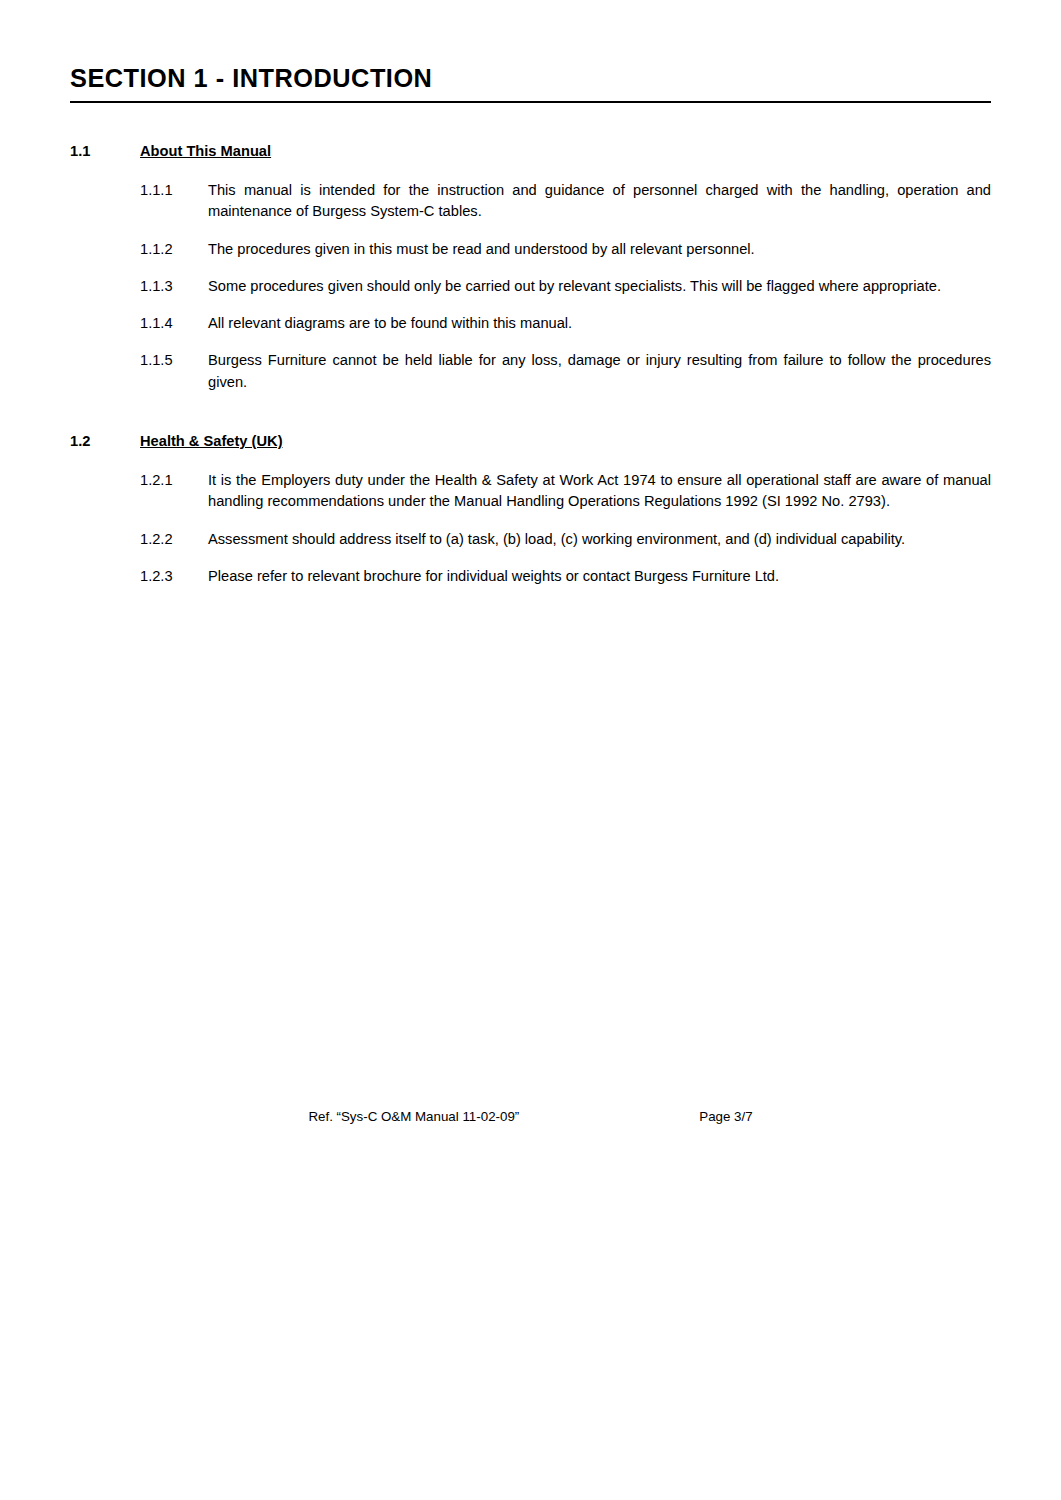SECTION 1 - INTRODUCTION
1.1 About This Manual
1.1.1 This manual is intended for the instruction and guidance of personnel charged with the handling, operation and maintenance of Burgess System-C tables.
1.1.2 The procedures given in this must be read and understood by all relevant personnel.
1.1.3 Some procedures given should only be carried out by relevant specialists. This will be flagged where appropriate.
1.1.4 All relevant diagrams are to be found within this manual.
1.1.5 Burgess Furniture cannot be held liable for any loss, damage or injury resulting from failure to follow the procedures given.
1.2 Health & Safety (UK)
1.2.1 It is the Employers duty under the Health & Safety at Work Act 1974 to ensure all operational staff are aware of manual handling recommendations under the Manual Handling Operations Regulations 1992 (SI 1992 No. 2793).
1.2.2 Assessment should address itself to (a) task, (b) load, (c) working environment, and (d) individual capability.
1.2.3 Please refer to relevant brochure for individual weights or contact Burgess Furniture Ltd.
Ref. “Sys-C O&M Manual 11-02-09” Page 3/7